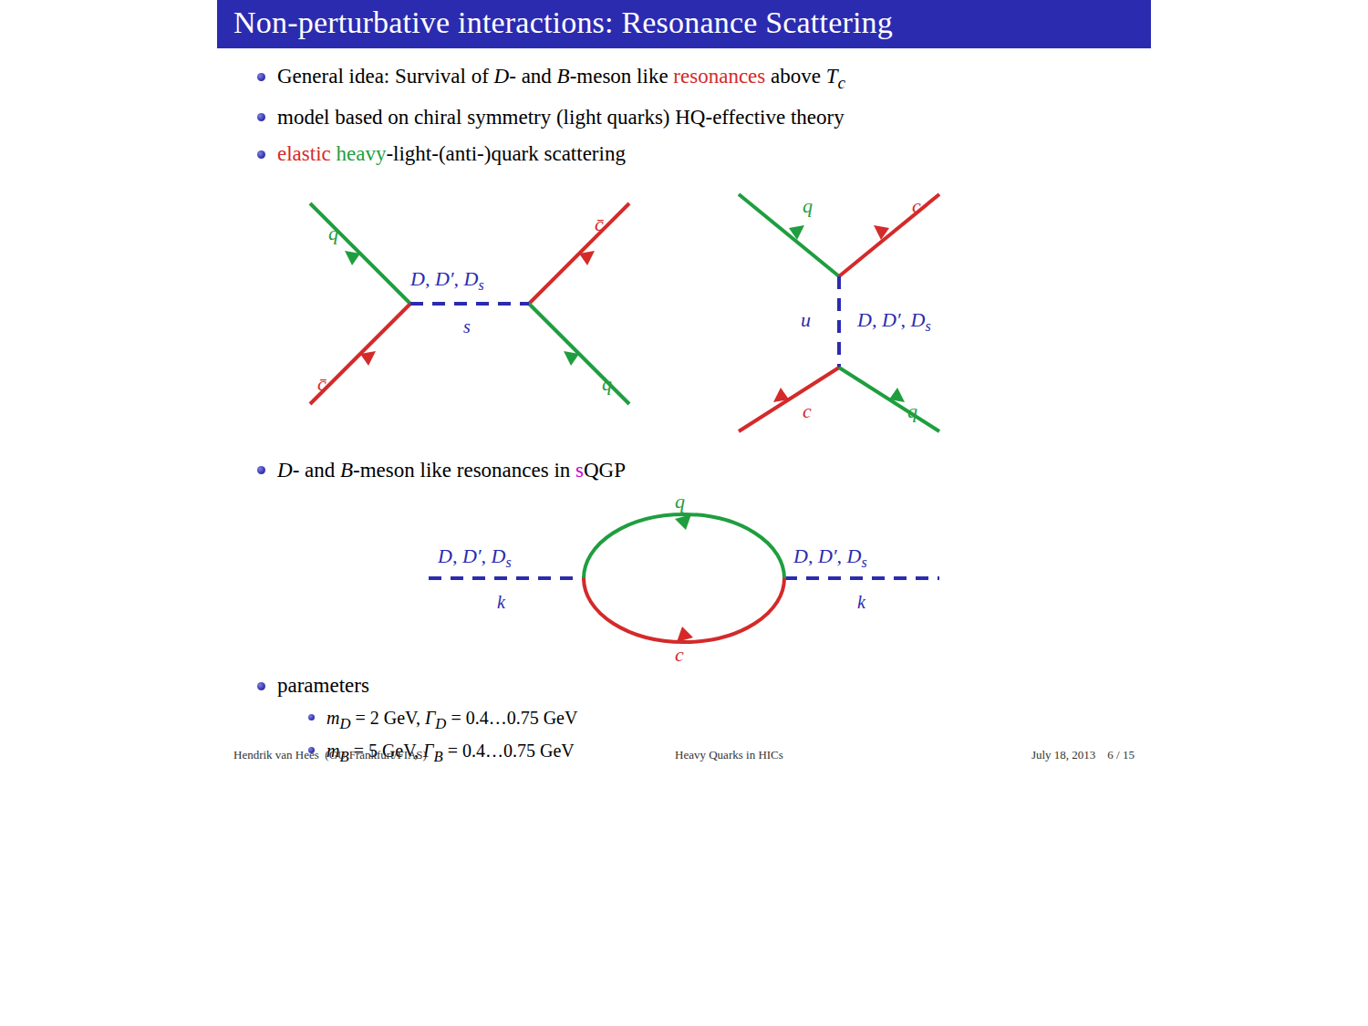Non-perturbative interactions: Resonance Scattering
General idea: Survival of D- and B-meson like resonances above Tc
model based on chiral symmetry (light quarks) HQ-effective theory
elastic heavy-light-(anti-)quark scattering
q c̄ c̄ q D, D′, Ds s q c u D, D′, Ds c q
D- and B-meson like resonances in s QGP
q c D, D′, Ds D, D′, Ds k k
parameters
mD = 2 GeV, ΓD = 0.4…0.75 GeV
mB = 5 GeV, ΓB = 0.4…0.75 GeV
Hendrik van Hees (GU Frankfurt/FIAS)
Heavy Quarks in HICs
July 18, 2013 6 / 15